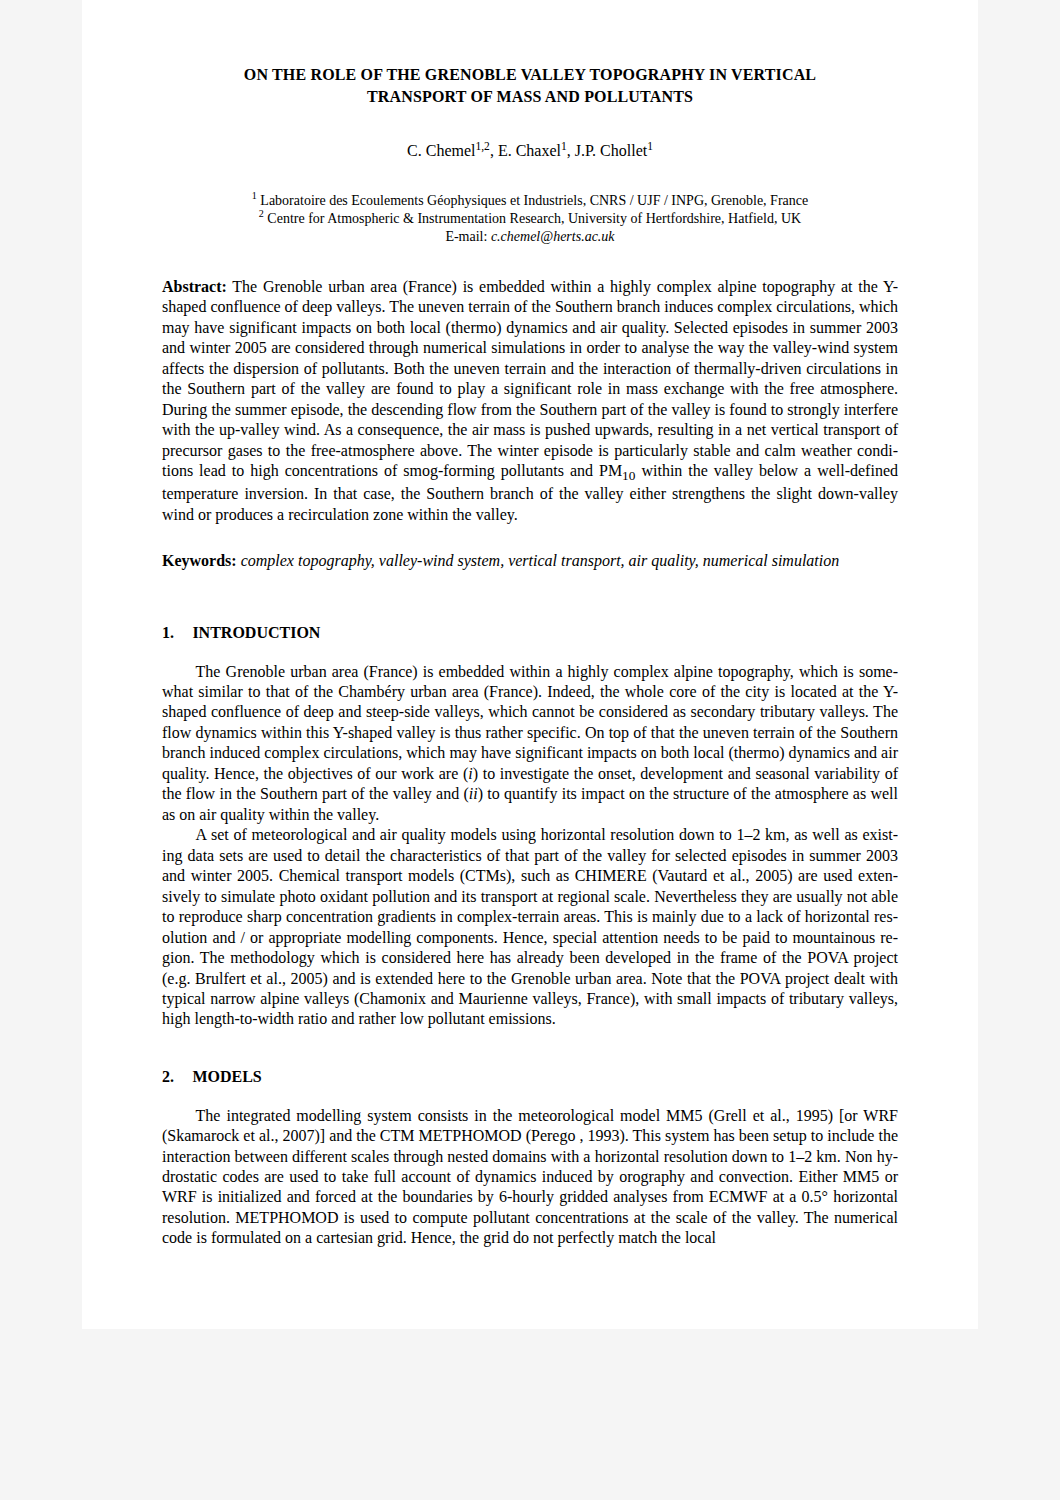On the Role of the Grenoble Valley Topography in Vertical
Transport of Mass and Pollutants
C. Chemel1,2, E. Chaxel1, J.P. Chollet1
1 Laboratoire des Ecoulements Géophysiques et Industriels, CNRS / UJF / INPG, Grenoble, France
2 Centre for Atmospheric & Instrumentation Research, University of Hertfordshire, Hatfield, UK
E-mail: c.chemel@herts.ac.uk
Abstract: The Grenoble urban area (France) is embedded within a highly complex alpine topography at the Y-shaped confluence of deep valleys. The uneven terrain of the Southern branch induces complex circulations, which may have significant impacts on both local (thermo) dynamics and air quality. Selected episodes in summer 2003 and winter 2005 are considered through numerical simulations in order to analyse the way the valley-wind system affects the dispersion of pollutants. Both the uneven terrain and the interaction of thermally-driven circulations in the Southern part of the valley are found to play a significant role in mass exchange with the free atmosphere. During the summer episode, the descending flow from the Southern part of the valley is found to strongly interfere with the up-valley wind. As a consequence, the air mass is pushed upwards, resulting in a net vertical transport of precursor gases to the free-atmosphere above. The winter episode is particularly stable and calm weather conditions lead to high concentrations of smog-forming pollutants and PM10 within the valley below a well-defined temperature inversion. In that case, the Southern branch of the valley either strengthens the slight down-valley wind or produces a recirculation zone within the valley.
Keywords: complex topography, valley-wind system, vertical transport, air quality, numerical simulation
1. Introduction
The Grenoble urban area (France) is embedded within a highly complex alpine topography, which is somewhat similar to that of the Chambéry urban area (France). Indeed, the whole core of the city is located at the Y-shaped confluence of deep and steep-side valleys, which cannot be considered as secondary tributary valleys. The flow dynamics within this Y-shaped valley is thus rather specific. On top of that the uneven terrain of the Southern branch induced complex circulations, which may have significant impacts on both local (thermo) dynamics and air quality. Hence, the objectives of our work are (i) to investigate the onset, development and seasonal variability of the flow in the Southern part of the valley and (ii) to quantify its impact on the structure of the atmosphere as well as on air quality within the valley.
A set of meteorological and air quality models using horizontal resolution down to 1–2 km, as well as existing data sets are used to detail the characteristics of that part of the valley for selected episodes in summer 2003 and winter 2005. Chemical transport models (CTMs), such as CHIMERE (Vautard et al., 2005) are used extensively to simulate photo oxidant pollution and its transport at regional scale. Nevertheless they are usually not able to reproduce sharp concentration gradients in complex-terrain areas. This is mainly due to a lack of horizontal resolution and / or appropriate modelling components. Hence, special attention needs to be paid to mountainous region. The methodology which is considered here has already been developed in the frame of the POVA project (e.g. Brulfert et al., 2005) and is extended here to the Grenoble urban area. Note that the POVA project dealt with typical narrow alpine valleys (Chamonix and Maurienne valleys, France), with small impacts of tributary valleys, high length-to-width ratio and rather low pollutant emissions.
2. Models
The integrated modelling system consists in the meteorological model MM5 (Grell et al., 1995) [or WRF (Skamarock et al., 2007)] and the CTM METPHOMOD (Perego , 1993). This system has been setup to include the interaction between different scales through nested domains with a horizontal resolution down to 1–2 km. Non hydrostatic codes are used to take full account of dynamics induced by orography and convection. Either MM5 or WRF is initialized and forced at the boundaries by 6-hourly gridded analyses from ECMWF at a 0.5° horizontal resolution. METPHOMOD is used to compute pollutant concentrations at the scale of the valley. The numerical code is formulated on a cartesian grid. Hence, the grid do not perfectly match the local